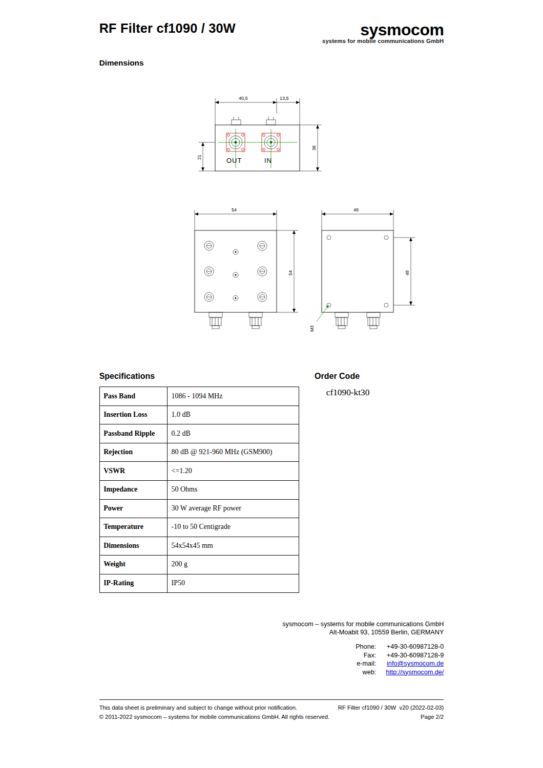RF Filter cf1090 / 30W
sysmocom
systems for mobile communications GmbH
Dimensions
40,5 13,5 OUT IN 36 21 54 54 48 48 M3
Specifications
| Pass Band | 1086 - 1094 MHz |
| Insertion Loss | 1.0 dB |
| Passband Ripple | 0.2 dB |
| Rejection | 80 dB @ 921-960 MHz (GSM900) |
| VSWR | <=1.20 |
| Impedance | 50 Ohms |
| Power | 30 W average RF power |
| Temperature | -10 to 50 Centigrade |
| Dimensions | 54x54x45 mm |
| Weight | 200 g |
| IP-Rating | IP50 |
Order Code
cf1090-kt30
sysmocom – systems for mobile communications GmbH
Alt-Moabit 93, 10559 Berlin, GERMANY
| Phone: | +49-30-60987128-0 |
| Fax: | +49-30-60987128-9 |
| e-mail: | info@sysmocom.de |
| web: | http://sysmocom.de/ |
This data sheet is preliminary and subject to change without prior notification.
RF Filter cf1090 / 30W v20 (2022-02-03)
© 2011-2022 sysmocom – systems for mobile communications GmbH. All rights reserved.
Page 2/2